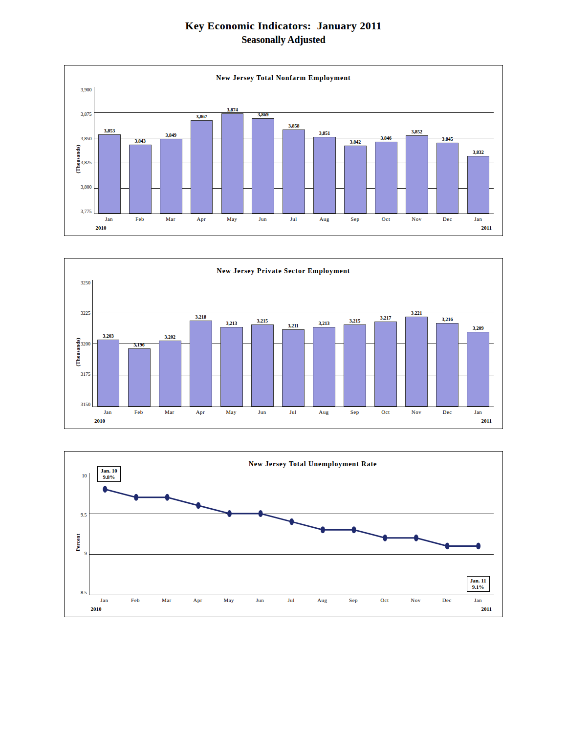Key Economic Indicators: January 2011
Seasonally Adjusted
New Jersey Total Nonfarm Employment
(Thousands)
3,900 3,875 3,850 3,825 3,800 3,775
3,853
3,843
3,849
3,867
3,874
3,869
3,858
3,851
3,842
3,846
3,852
3,845
3,832
Jan Feb Mar Apr May Jun Jul Aug Sep Oct Nov Dec Jan
2010 2011
New Jersey Private Sector Employment
(Thousands)
3250 3225 3200 3175 3150
3,203
3,196
3,202
3,218
3,213
3,215
3,211
3,213
3,215
3,217
3,221
3,216
3,209
Jan Feb Mar Apr May Jun Jul Aug Sep Oct Nov Dec Jan
2010 2011
New Jersey Total Unemployment Rate
Percent
10 9.5 9 8.5
Jan. 10
9.8%
Jan. 11
9.1%
Jan Feb Mar Apr May Jun Jul Aug Sep Oct Nov Dec Jan
2010 2011